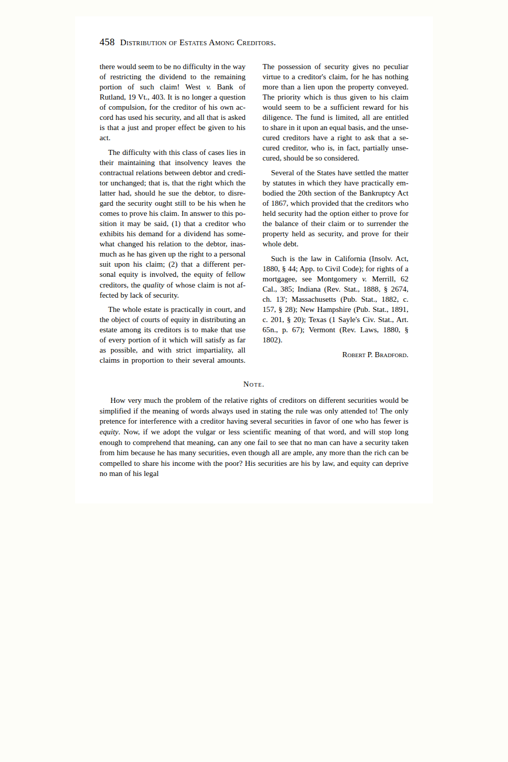458 Distribution of Estates Among Creditors.
there would seem to be no difficulty in the way of restricting the dividend to the remaining portion of such claim! West v. Bank of Rutland, 19 Vt., 403. It is no longer a question of compulsion, for the creditor of his own accord has used his security, and all that is asked is that a just and proper effect be given to his act.
The difficulty with this class of cases lies in their maintaining that insolvency leaves the contractual relations between debtor and creditor unchanged; that is, that the right which the latter had, should he sue the debtor, to disregard the security ought still to be his when he comes to prove his claim. In answer to this position it may be said, (1) that a creditor who exhibits his demand for a dividend has somewhat changed his relation to the debtor, inasmuch as he has given up the right to a personal suit upon his claim; (2) that a different personal equity is involved, the equity of fellow creditors, the quality of whose claim is not affected by lack of security.
The whole estate is practically in court, and the object of courts of equity in distributing an estate among its creditors is to make that use of every portion of it which will satisfy as far as possible, and with strict impartiality, all claims in proportion to their several amounts. The possession of security gives no peculiar virtue to a creditor's claim, for he has nothing more than a lien upon the property conveyed. The priority which is thus given to his claim would seem to be a sufficient reward for his diligence. The fund is limited, all are entitled to share in it upon an equal basis, and the unsecured creditors have a right to ask that a secured creditor, who is, in fact, partially unsecured, should be so considered.
Several of the States have settled the matter by statutes in which they have practically embodied the 20th section of the Bankruptcy Act of 1867, which provided that the creditors who held security had the option either to prove for the balance of their claim or to surrender the property held as security, and prove for their whole debt.
Such is the law in California (Insolv. Act, 1880, § 44; App. to Civil Code); for rights of a mortgagee, see Montgomery v. Merrill, 62 Cal., 385; Indiana (Rev. Stat., 1888, § 2674, ch. 13'; Massachusetts (Pub. Stat., 1882, c. 157, § 28); New Hampshire (Pub. Stat., 1891, c. 201, § 20); Texas (1 Sayle's Civ. Stat., Art. 65n., p. 67); Vermont (Rev. Laws, 1880, § 1802).
Robert P. Bradford.
Note.
How very much the problem of the relative rights of creditors on different securities would be simplified if the meaning of words always used in stating the rule was only attended to! The only pretence for interference with a creditor having several securities in favor of one who has fewer is equity. Now, if we adopt the vulgar or less scientific meaning of that word, and will stop long enough to comprehend that meaning, can any one fail to see that no man can have a security taken from him because he has many securities, even though all are ample, any more than the rich can be compelled to share his income with the poor? His securities are his by law, and equity can deprive no man of his legal